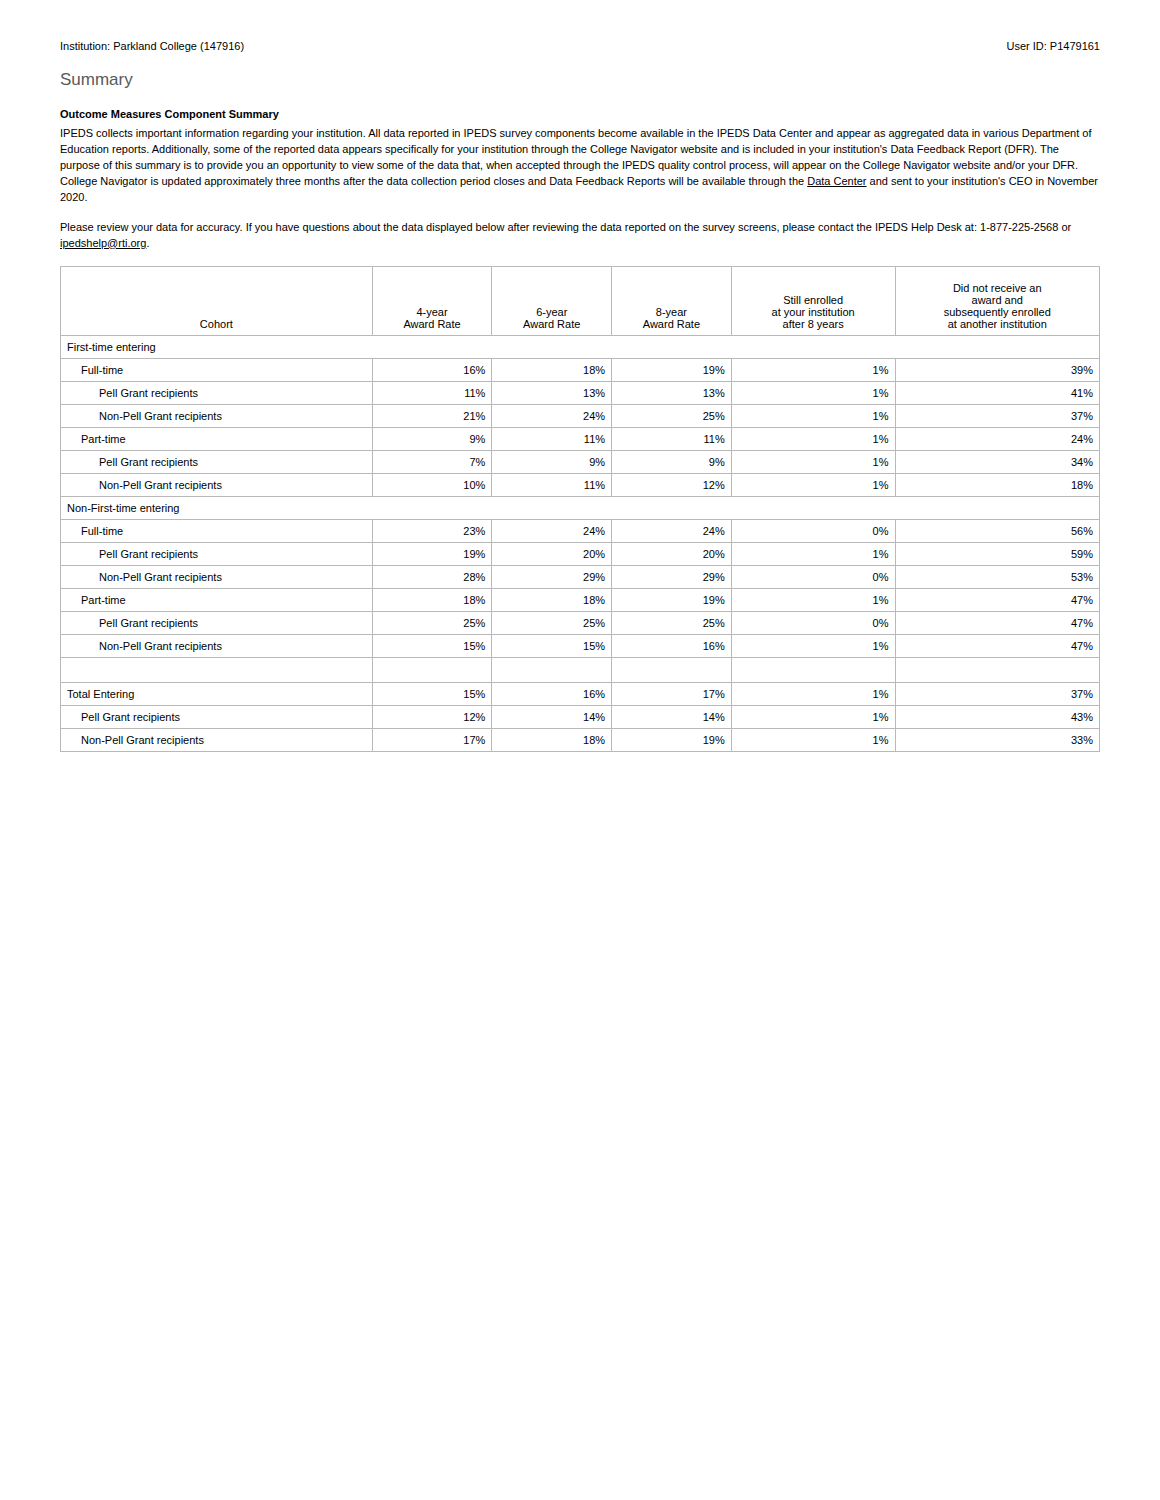Institution: Parkland College (147916)
User ID: P1479161
Summary
Outcome Measures Component Summary
IPEDS collects important information regarding your institution. All data reported in IPEDS survey components become available in the IPEDS Data Center and appear as aggregated data in various Department of Education reports. Additionally, some of the reported data appears specifically for your institution through the College Navigator website and is included in your institution's Data Feedback Report (DFR). The purpose of this summary is to provide you an opportunity to view some of the data that, when accepted through the IPEDS quality control process, will appear on the College Navigator website and/or your DFR. College Navigator is updated approximately three months after the data collection period closes and Data Feedback Reports will be available through the Data Center and sent to your institution's CEO in November 2020.
Please review your data for accuracy. If you have questions about the data displayed below after reviewing the data reported on the survey screens, please contact the IPEDS Help Desk at: 1-877-225-2568 or ipedshelp@rti.org.
| Cohort | 4-year Award Rate | 6-year Award Rate | 8-year Award Rate | Still enrolled at your institution after 8 years | Did not receive an award and subsequently enrolled at another institution |
| --- | --- | --- | --- | --- | --- |
| First-time entering |
| Full-time | 16% | 18% | 19% | 1% | 39% |
| Pell Grant recipients | 11% | 13% | 13% | 1% | 41% |
| Non-Pell Grant recipients | 21% | 24% | 25% | 1% | 37% |
| Part-time | 9% | 11% | 11% | 1% | 24% |
| Pell Grant recipients | 7% | 9% | 9% | 1% | 34% |
| Non-Pell Grant recipients | 10% | 11% | 12% | 1% | 18% |
| Non-First-time entering |
| Full-time | 23% | 24% | 24% | 0% | 56% |
| Pell Grant recipients | 19% | 20% | 20% | 1% | 59% |
| Non-Pell Grant recipients | 28% | 29% | 29% | 0% | 53% |
| Part-time | 18% | 18% | 19% | 1% | 47% |
| Pell Grant recipients | 25% | 25% | 25% | 0% | 47% |
| Non-Pell Grant recipients | 15% | 15% | 16% | 1% | 47% |
| Total Entering | 15% | 16% | 17% | 1% | 37% |
| Pell Grant recipients | 12% | 14% | 14% | 1% | 43% |
| Non-Pell Grant recipients | 17% | 18% | 19% | 1% | 33% |